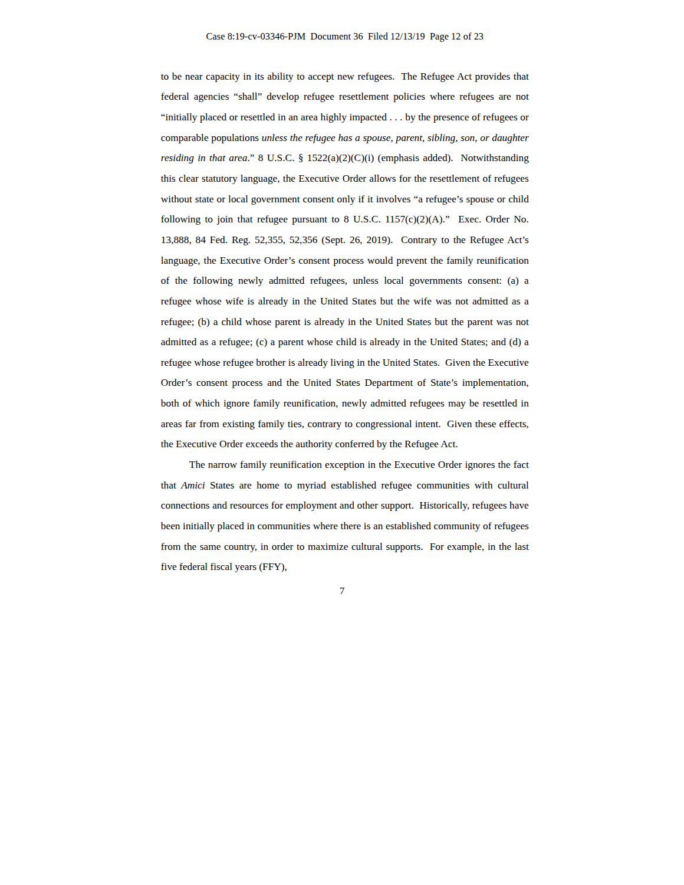Case 8:19-cv-03346-PJM Document 36 Filed 12/13/19 Page 12 of 23
to be near capacity in its ability to accept new refugees. The Refugee Act provides that federal agencies “shall” develop refugee resettlement policies where refugees are not “initially placed or resettled in an area highly impacted . . . by the presence of refugees or comparable populations unless the refugee has a spouse, parent, sibling, son, or daughter residing in that area.” 8 U.S.C. § 1522(a)(2)(C)(i) (emphasis added). Notwithstanding this clear statutory language, the Executive Order allows for the resettlement of refugees without state or local government consent only if it involves “a refugee’s spouse or child following to join that refugee pursuant to 8 U.S.C. 1157(c)(2)(A).” Exec. Order No. 13,888, 84 Fed. Reg. 52,355, 52,356 (Sept. 26, 2019). Contrary to the Refugee Act’s language, the Executive Order’s consent process would prevent the family reunification of the following newly admitted refugees, unless local governments consent: (a) a refugee whose wife is already in the United States but the wife was not admitted as a refugee; (b) a child whose parent is already in the United States but the parent was not admitted as a refugee; (c) a parent whose child is already in the United States; and (d) a refugee whose refugee brother is already living in the United States. Given the Executive Order’s consent process and the United States Department of State’s implementation, both of which ignore family reunification, newly admitted refugees may be resettled in areas far from existing family ties, contrary to congressional intent. Given these effects, the Executive Order exceeds the authority conferred by the Refugee Act.
The narrow family reunification exception in the Executive Order ignores the fact that Amici States are home to myriad established refugee communities with cultural connections and resources for employment and other support. Historically, refugees have been initially placed in communities where there is an established community of refugees from the same country, in order to maximize cultural supports. For example, in the last five federal fiscal years (FFY),
7